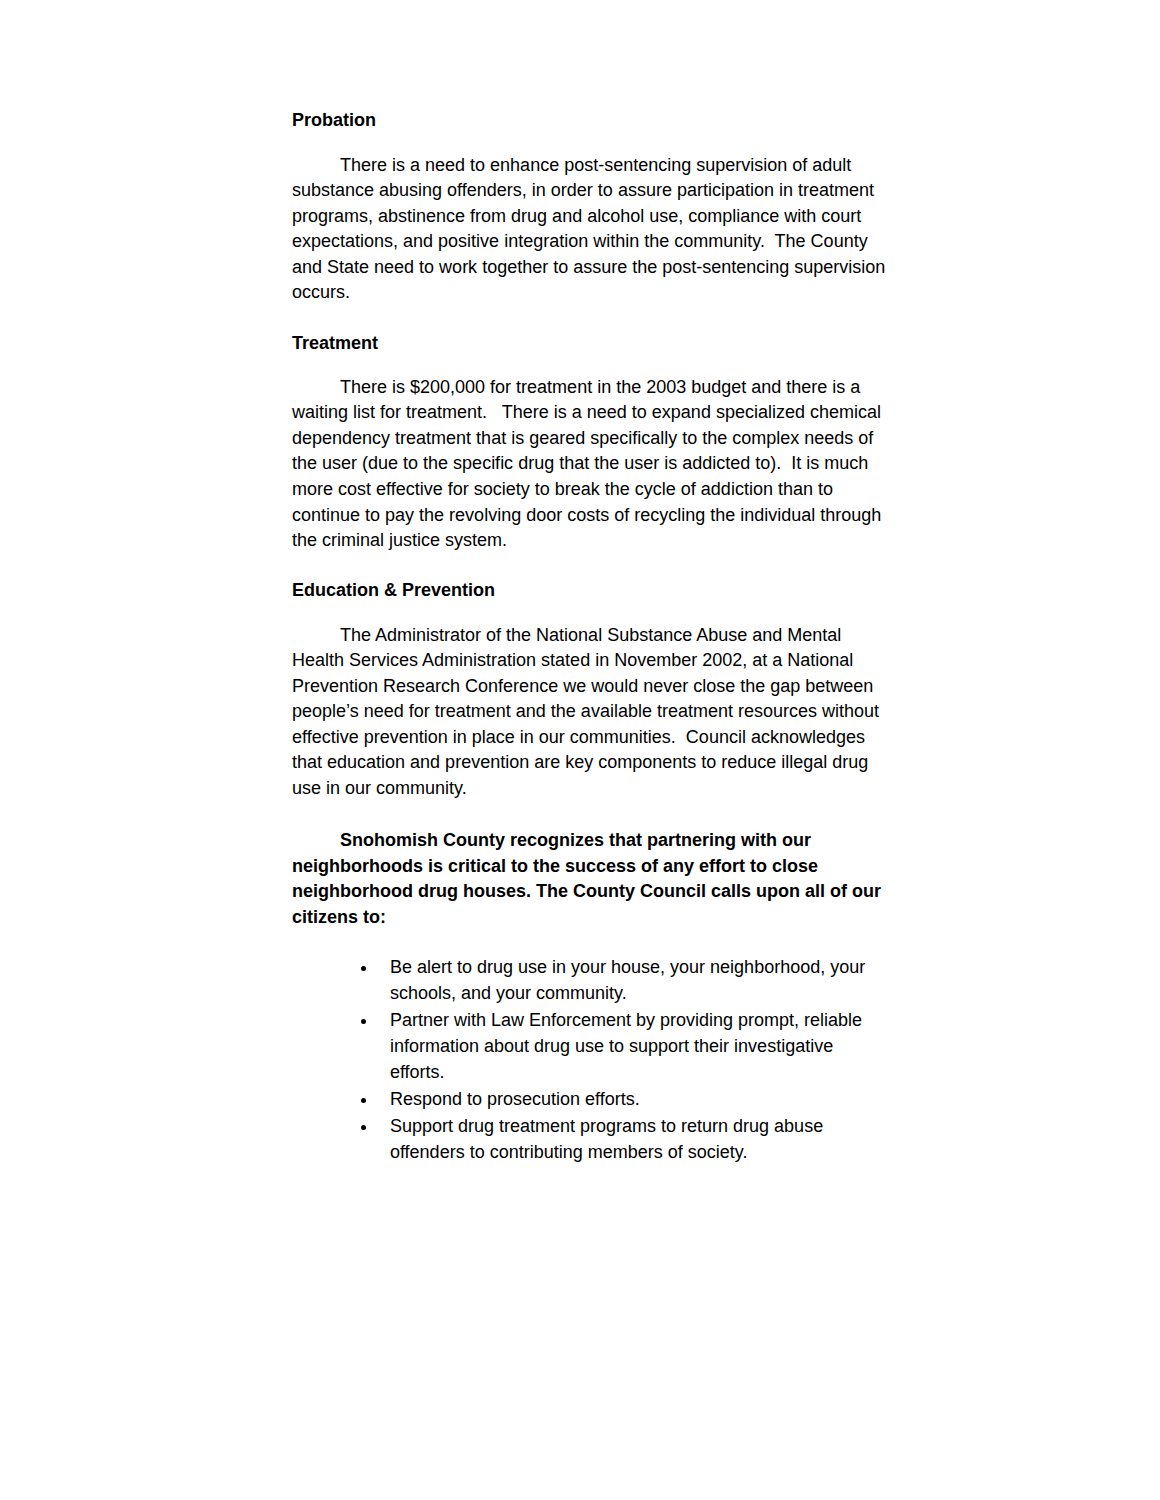Probation
There is a need to enhance post-sentencing supervision of adult substance abusing offenders, in order to assure participation in treatment programs, abstinence from drug and alcohol use, compliance with court expectations, and positive integration within the community. The County and State need to work together to assure the post-sentencing supervision occurs.
Treatment
There is $200,000 for treatment in the 2003 budget and there is a waiting list for treatment. There is a need to expand specialized chemical dependency treatment that is geared specifically to the complex needs of the user (due to the specific drug that the user is addicted to). It is much more cost effective for society to break the cycle of addiction than to continue to pay the revolving door costs of recycling the individual through the criminal justice system.
Education & Prevention
The Administrator of the National Substance Abuse and Mental Health Services Administration stated in November 2002, at a National Prevention Research Conference we would never close the gap between people’s need for treatment and the available treatment resources without effective prevention in place in our communities. Council acknowledges that education and prevention are key components to reduce illegal drug use in our community.
Snohomish County recognizes that partnering with our neighborhoods is critical to the success of any effort to close neighborhood drug houses. The County Council calls upon all of our citizens to:
Be alert to drug use in your house, your neighborhood, your schools, and your community.
Partner with Law Enforcement by providing prompt, reliable information about drug use to support their investigative efforts.
Respond to prosecution efforts.
Support drug treatment programs to return drug abuse offenders to contributing members of society.